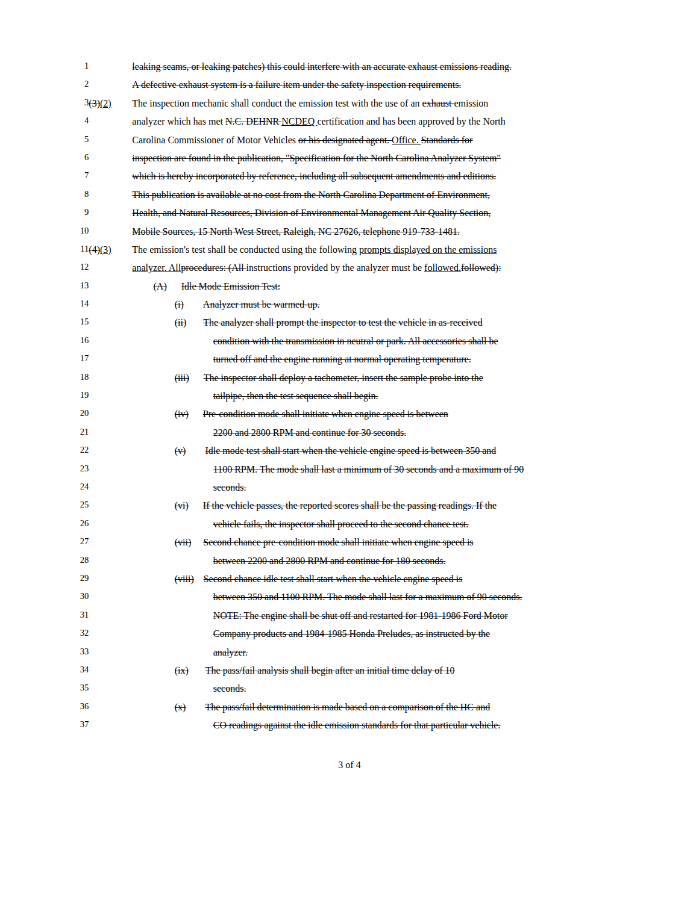| 1 | | leaking seams, or leaking patches) this could interfere with an accurate exhaust emissions reading. |
| 2 | | A defective exhaust system is a failure item under the safety inspection requirements. |
| 3 | (3) (2) | The inspection mechanic shall conduct the emission test with the use of an exhaust emission |
| 4 | | analyzer which has met N.C. DEHNR NCDEQ certification and has been approved by the North |
| 5 | | Carolina Commissioner of Motor Vehicles or his designated agent. Office. Standards for |
| 6 | | inspection are found in the publication, "Specification for the North Carolina Analyzer System" |
| 7 | | which is hereby incorporated by reference, including all subsequent amendments and editions. |
| 8 | | This publication is available at no cost from the North Carolina Department of Environment, |
| 9 | | Health, and Natural Resources, Division of Environmental Management Air Quality Section, |
| 10 | | Mobile Sources, 15 North West Street, Raleigh, NC 27626, telephone 919-733-1481. |
| 11 | (4) (3) | The emission's test shall be conducted using the following prompts displayed on the emissions |
| 12 | | analyzer. All procedures: (All instructions provided by the analyzer must be followed. followed): |
| 13 | | (A) Idle Mode Emission Test: |
| 14 | | (i) Analyzer must be warmed-up. |
| 15 | | (ii) The analyzer shall prompt the inspector to test the vehicle in as-received |
| 16 | | condition with the transmission in neutral or park. All accessories shall be |
| 17 | | turned off and the engine running at normal operating temperature. |
| 18 | | (iii) The inspector shall deploy a tachometer, insert the sample probe into the |
| 19 | | tailpipe, then the test sequence shall begin. |
| 20 | | (iv) Pre-condition mode shall initiate when engine speed is between |
| 21 | | 2200 and 2800 RPM and continue for 30 seconds. |
| 22 | | (v) Idle mode test shall start when the vehicle engine speed is between 350 and |
| 23 | | 1100 RPM. The mode shall last a minimum of 30 seconds and a maximum of 90 |
| 24 | | seconds. |
| 25 | | (vi) If the vehicle passes, the reported scores shall be the passing readings. If the |
| 26 | | vehicle fails, the inspector shall proceed to the second chance test. |
| 27 | | (vii) Second chance pre-condition mode shall initiate when engine speed is |
| 28 | | between 2200 and 2800 RPM and continue for 180 seconds. |
| 29 | | (viii) Second chance idle test shall start when the vehicle engine speed is |
| 30 | | between 350 and 1100 RPM. The mode shall last for a maximum of 90 seconds. |
| 31 | | NOTE: The engine shall be shut off and restarted for 1981-1986 Ford Motor |
| 32 | | Company products and 1984-1985 Honda Preludes, as instructed by the |
| 33 | | analyzer. |
| 34 | | (ix) The pass/fail analysis shall begin after an initial time delay of 10 |
| 35 | | seconds. |
| 36 | | (x) The pass/fail determination is made based on a comparison of the HC and |
| 37 | | CO readings against the idle emission standards for that particular vehicle. |
3 of 4